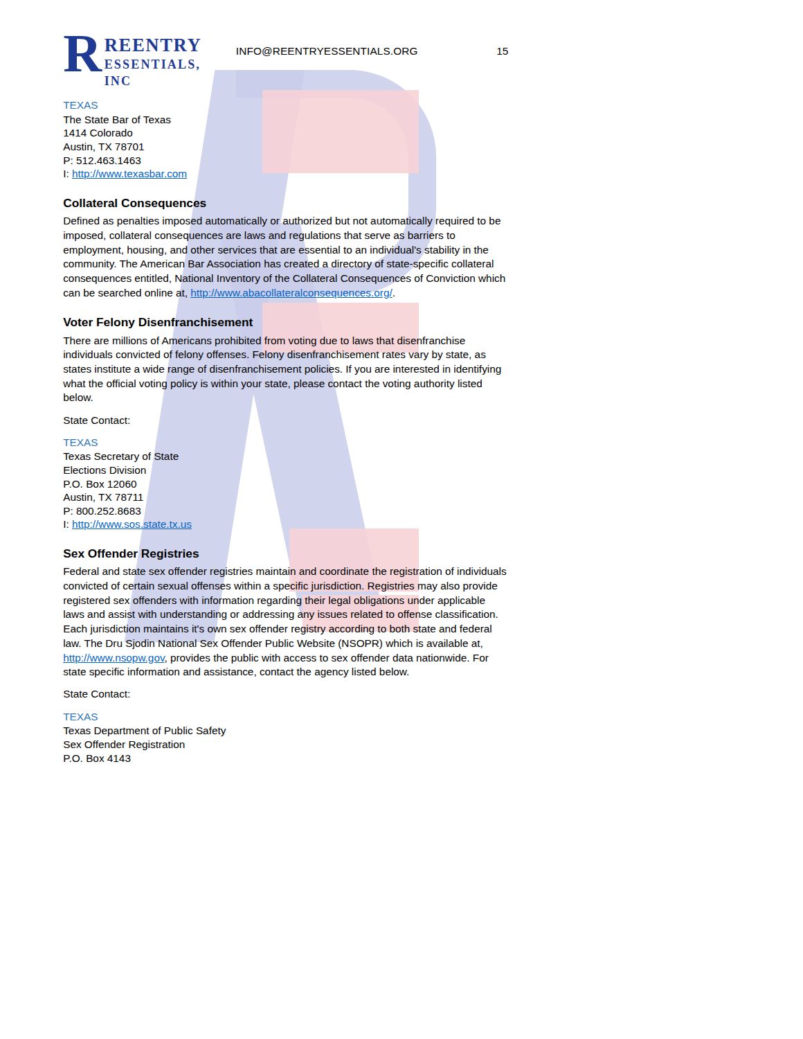R
REENTRY ESSENTIALS, INC
INFO@REENTRYESSENTIALS.ORG
15
TEXAS
The State Bar of Texas
1414 Colorado
Austin, TX 78701
P: 512.463.1463
I: http://www.texasbar.com
Collateral Consequences
Defined as penalties imposed automatically or authorized but not automatically required to be imposed, collateral consequences are laws and regulations that serve as barriers to employment, housing, and other services that are essential to an individual's stability in the community. The American Bar Association has created a directory of state-specific collateral consequences entitled, National Inventory of the Collateral Consequences of Conviction which can be searched online at, http://www.abacollateralconsequences.org/.
Voter Felony Disenfranchisement
There are millions of Americans prohibited from voting due to laws that disenfranchise individuals convicted of felony offenses. Felony disenfranchisement rates vary by state, as states institute a wide range of disenfranchisement policies. If you are interested in identifying what the official voting policy is within your state, please contact the voting authority listed below.
State Contact:
TEXAS
Texas Secretary of State
Elections Division
P.O. Box 12060
Austin, TX 78711
P: 800.252.8683
I: http://www.sos.state.tx.us
Sex Offender Registries
Federal and state sex offender registries maintain and coordinate the registration of individuals convicted of certain sexual offenses within a specific jurisdiction. Registries may also provide registered sex offenders with information regarding their legal obligations under applicable laws and assist with understanding or addressing any issues related to offense classification. Each jurisdiction maintains it's own sex offender registry according to both state and federal law. The Dru Sjodin National Sex Offender Public Website (NSOPR) which is available at, http://www.nsopw.gov, provides the public with access to sex offender data nationwide. For state specific information and assistance, contact the agency listed below.
State Contact:
TEXAS
Texas Department of Public Safety
Sex Offender Registration
P.O. Box 4143